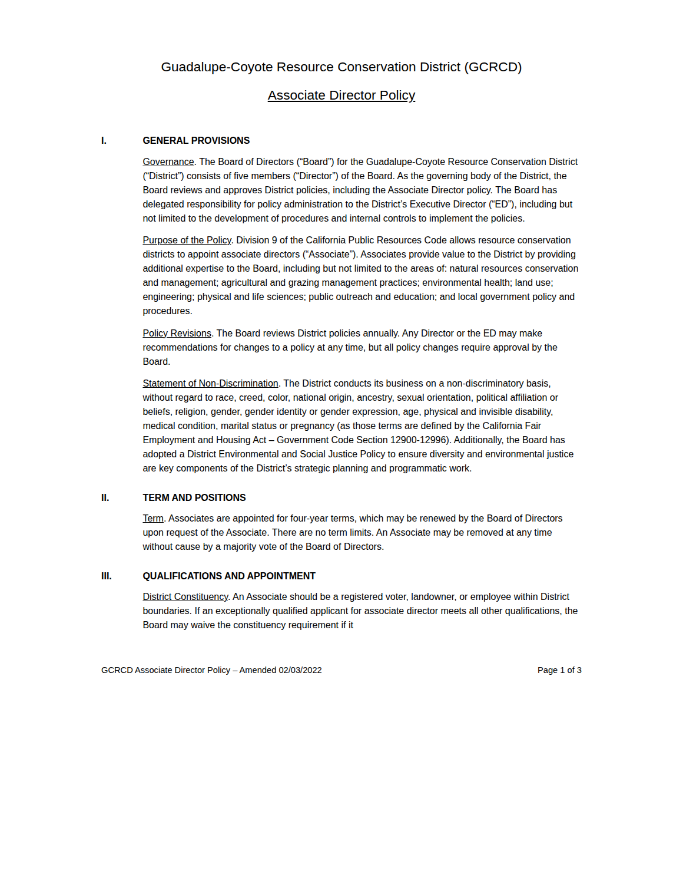Guadalupe-Coyote Resource Conservation District (GCRCD)
Associate Director Policy
I. GENERAL PROVISIONS
Governance. The Board of Directors (“Board”) for the Guadalupe-Coyote Resource Conservation District (“District”) consists of five members (“Director”) of the Board. As the governing body of the District, the Board reviews and approves District policies, including the Associate Director policy. The Board has delegated responsibility for policy administration to the District’s Executive Director (“ED”), including but not limited to the development of procedures and internal controls to implement the policies.
Purpose of the Policy. Division 9 of the California Public Resources Code allows resource conservation districts to appoint associate directors (“Associate”). Associates provide value to the District by providing additional expertise to the Board, including but not limited to the areas of: natural resources conservation and management; agricultural and grazing management practices; environmental health; land use; engineering; physical and life sciences; public outreach and education; and local government policy and procedures.
Policy Revisions. The Board reviews District policies annually. Any Director or the ED may make recommendations for changes to a policy at any time, but all policy changes require approval by the Board.
Statement of Non-Discrimination. The District conducts its business on a non-discriminatory basis, without regard to race, creed, color, national origin, ancestry, sexual orientation, political affiliation or beliefs, religion, gender, gender identity or gender expression, age, physical and invisible disability, medical condition, marital status or pregnancy (as those terms are defined by the California Fair Employment and Housing Act – Government Code Section 12900-12996). Additionally, the Board has adopted a District Environmental and Social Justice Policy to ensure diversity and environmental justice are key components of the District’s strategic planning and programmatic work.
II. TERM AND POSITIONS
Term. Associates are appointed for four-year terms, which may be renewed by the Board of Directors upon request of the Associate. There are no term limits. An Associate may be removed at any time without cause by a majority vote of the Board of Directors.
III. QUALIFICATIONS AND APPOINTMENT
District Constituency. An Associate should be a registered voter, landowner, or employee within District boundaries. If an exceptionally qualified applicant for associate director meets all other qualifications, the Board may waive the constituency requirement if it
GCRCD Associate Director Policy – Amended 02/03/2022 Page 1 of 3